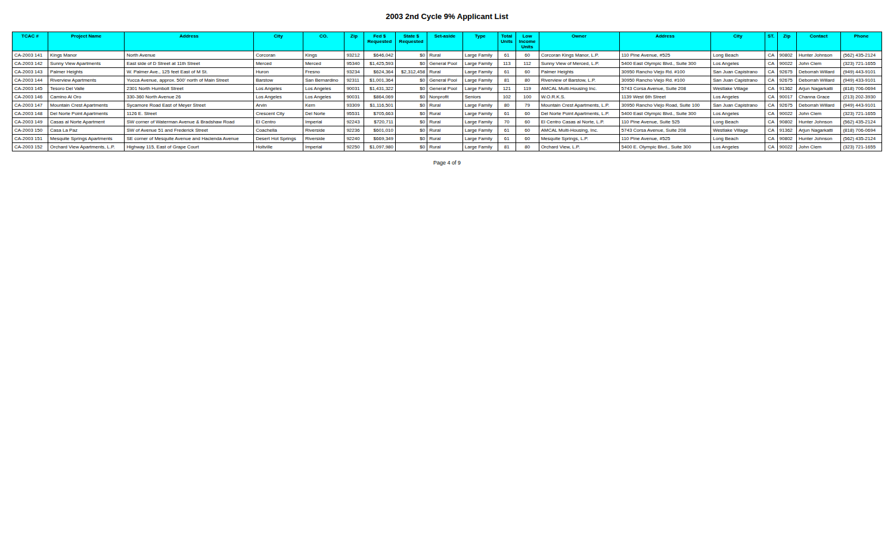2003 2nd Cycle 9% Applicant List
| TCAC # | Project Name | Address | City | CO. | Zip | Fed $ Requested | State $ Requested | Set-aside | Type | Total Units | Low Income Units | Owner | Address | City | ST. | Zip | Contact | Phone |
| --- | --- | --- | --- | --- | --- | --- | --- | --- | --- | --- | --- | --- | --- | --- | --- | --- | --- | --- |
| CA-2003 141 | Kings Manor | North Avenue | Corcoran | Kings | 93212 | $646,042 | $0 | Rural | Large Family | 61 | 60 | Corcoran Kings Manor, L.P. | 110 Pine Avenue, #525 | Long Beach | CA | 90802 | Hunter Johnson | (562) 435-2124 |
| CA-2003 142 | Sunny View Apartments | East side of D Street at 11th Street | Merced | Merced | 95340 | $1,425,593 | $0 | General Pool | Large Family | 113 | 112 | Sunny View of Merced, L.P. | 5400 East Olympic Blvd., Suite 300 | Los Angeles | CA | 90022 | John Clem | (323) 721-1655 |
| CA-2003 143 | Palmer Heights | W. Palmer Ave., 125 feet East of M St. | Huron | Fresno | 93234 | $624,364 | $2,312,458 | Rural | Large Family | 61 | 60 | Palmer Heights | 30950 Rancho Viejo Rd. #100 | San Juan Capistrano | CA | 92675 | Deborrah Willard | (949) 443-9101 |
| CA-2003 144 | Riverview Apartments | Yucca Avenue, approx. 500' north of Main Street | Barstow | San Bernardino | 92311 | $1,001,364 | $0 | General Pool | Large Family | 81 | 80 | Riverview of Barstow, L.P. | 30950 Rancho Viejo Rd. #100 | San Juan Capistrano | CA | 92675 | Deborrah Willard | (949) 433-9101 |
| CA-2003 145 | Tesoro Del Valle | 2301 North Humbolt Street | Los Angeles | Los Angeles | 90031 | $1,431,322 | $0 | General Pool | Large Family | 121 | 119 | AMCAL Multi-Housing Inc. | 5743 Corsa Avenue, Suite 208 | Westlake Village | CA | 91362 | Arjun Nagarkatti | (818) 706-0694 |
| CA-2003 146 | Camino Al Oro | 330-360 North Avenue 26 | Los Angeles | Los Angeles | 90031 | $864,069 | $0 | Nonprofit | Seniors | 102 | 100 | W.O.R.K.S. | 1139 West 6th Street | Los Angeles | CA | 90017 | Channa Grace | (213) 202-3930 |
| CA-2003 147 | Mountain Crest Apartments | Sycamore Road East of Meyer Street | Arvin | Kern | 93309 | $1,116,501 | $0 | Rural | Large Family | 80 | 79 | Mountain Crest Apartments, L.P. | 30950 Rancho Viejo Road, Suite 100 | San Juan Capistrano | CA | 92675 | Deborrah Willard | (949) 443-9101 |
| CA-2003 148 | Del Norte Point Apartments | 1126 E. Street | Crescent City | Del Norte | 95531 | $705,663 | $0 | Rural | Large Family | 61 | 60 | Del Norte Point Apartments, L.P. | 5400 East Olympic Blvd., Suite 300 | Los Angeles | CA | 90022 | John Clem | (323) 721-1655 |
| CA-2003 149 | Casas al Norte Apartment | SW corner of Waterman Avenue & Bradshaw Road | El Centro | Imperial | 92243 | $720,711 | $0 | Rural | Large Family | 70 | 60 | El Centro Casas al Norte, L.P. | 110 Pine Avenue, Suite 525 | Long Beach | CA | 90802 | Hunter Johnson | (562) 435-2124 |
| CA-2003 150 | Casa La Paz | SW of Avenue 51 and Frederick Street | Coachella | Riverside | 92236 | $601,010 | $0 | Rural | Large Family | 61 | 60 | AMCAL Multi-Housing, Inc. | 5743 Corsa Avenue, Suite 208 | Westlake Village | CA | 91362 | Arjun Nagarkatti | (818) 706-0694 |
| CA-2003 151 | Mesquite Springs Apartments | SE corner of Mesquite Avenue and Hacienda Avenue | Desert Hot Springs | Riverside | 92240 | $669,349 | $0 | Rural | Large Family | 61 | 60 | Mesquite Springs, L.P. | 110 Pine Avenue, #525 | Long Beach | CA | 90802 | Hunter Johnson | (562) 435-2124 |
| CA-2003 152 | Orchard View Apartments, L.P. | Highway 115, East of Grape Court | Holtville | Imperial | 92250 | $1,097,980 | $0 | Rural | Large Family | 81 | 80 | Orchard View, L.P. | 5400 E. Olympic Blvd., Suite 300 | Los Angeles | CA | 90022 | John Clem | (323) 721-1655 |
| Page 4 of 9 |